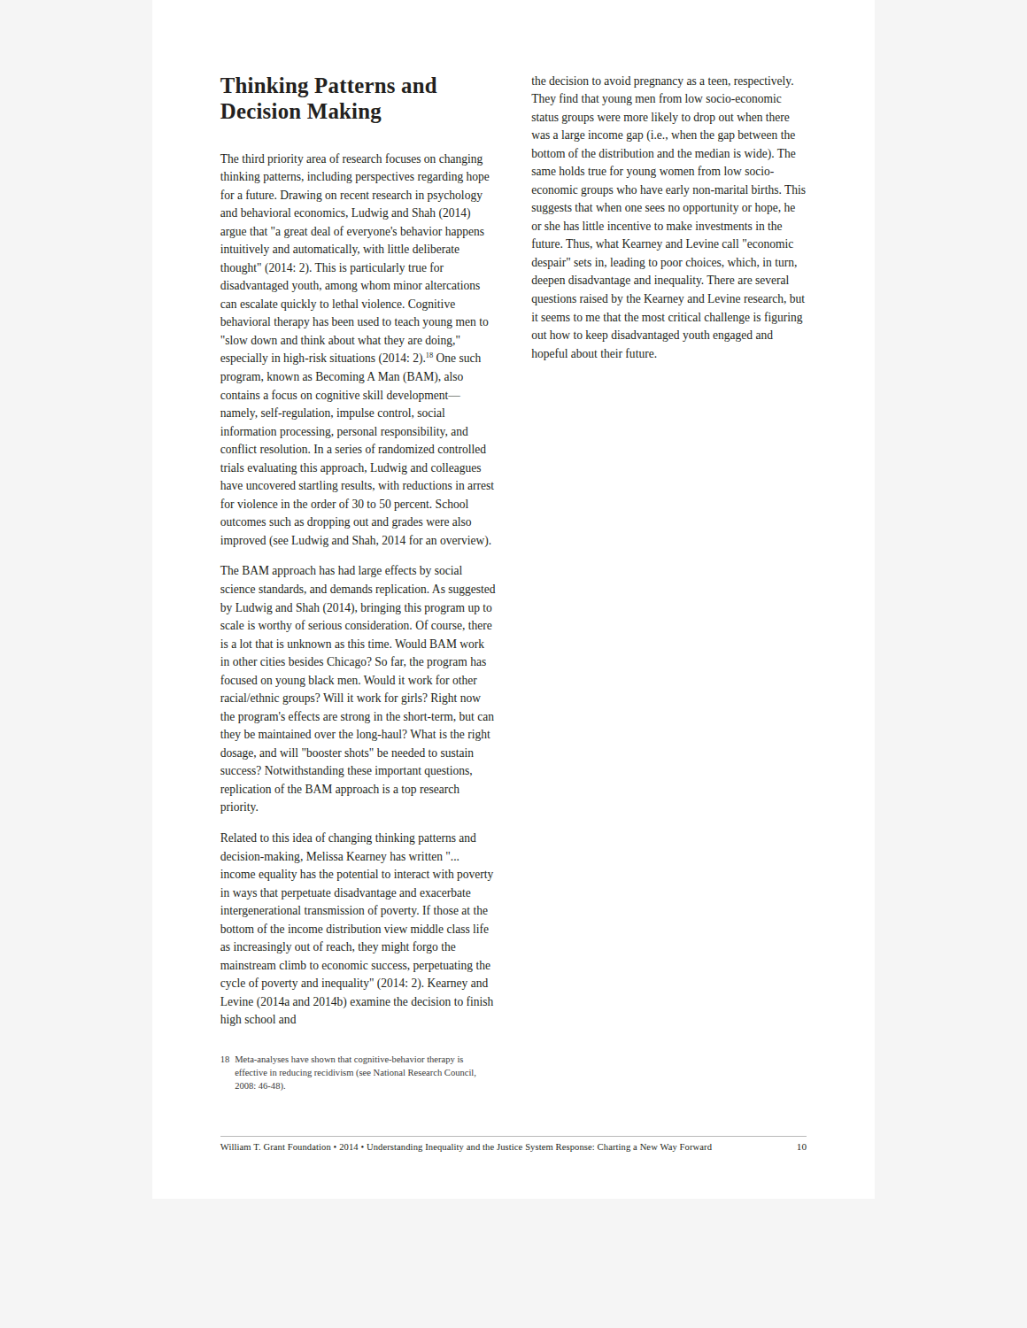Thinking Patterns and Decision Making
The third priority area of research focuses on changing thinking patterns, including perspectives regarding hope for a future. Drawing on recent research in psychology and behavioral economics, Ludwig and Shah (2014) argue that "a great deal of everyone's behavior happens intuitively and automatically, with little deliberate thought" (2014: 2). This is particularly true for disadvantaged youth, among whom minor altercations can escalate quickly to lethal violence. Cognitive behavioral therapy has been used to teach young men to "slow down and think about what they are doing," especially in high-risk situations (2014: 2).18 One such program, known as Becoming A Man (BAM), also contains a focus on cognitive skill development—namely, self-regulation, impulse control, social information processing, personal responsibility, and conflict resolution. In a series of randomized controlled trials evaluating this approach, Ludwig and colleagues have uncovered startling results, with reductions in arrest for violence in the order of 30 to 50 percent. School outcomes such as dropping out and grades were also improved (see Ludwig and Shah, 2014 for an overview).
The BAM approach has had large effects by social science standards, and demands replication. As suggested by Ludwig and Shah (2014), bringing this program up to scale is worthy of serious consideration. Of course, there is a lot that is unknown as this time. Would BAM work in other cities besides Chicago? So far, the program has focused on young black men. Would it work for other racial/ethnic groups? Will it work for girls? Right now the program's effects are strong in the short-term, but can they be maintained over the long-haul? What is the right dosage, and will "booster shots" be needed to sustain success? Notwithstanding these important questions, replication of the BAM approach is a top research priority.
Related to this idea of changing thinking patterns and decision-making, Melissa Kearney has written "... income equality has the potential to interact with poverty in ways that perpetuate disadvantage and exacerbate intergenerational transmission of poverty. If those at the bottom of the income distribution view middle class life as increasingly out of reach, they might forgo the mainstream climb to economic success, perpetuating the cycle of poverty and inequality" (2014: 2). Kearney and Levine (2014a and 2014b) examine the decision to finish high school and
18 Meta-analyses have shown that cognitive-behavior therapy is effective in reducing recidivism (see National Research Council, 2008: 46-48).
the decision to avoid pregnancy as a teen, respectively. They find that young men from low socio-economic status groups were more likely to drop out when there was a large income gap (i.e., when the gap between the bottom of the distribution and the median is wide). The same holds true for young women from low socio-economic groups who have early non-marital births. This suggests that when one sees no opportunity or hope, he or she has little incentive to make investments in the future. Thus, what Kearney and Levine call "economic despair" sets in, leading to poor choices, which, in turn, deepen disadvantage and inequality. There are several questions raised by the Kearney and Levine research, but it seems to me that the most critical challenge is figuring out how to keep disadvantaged youth engaged and hopeful about their future.
William T. Grant Foundation • 2014 • Understanding Inequality and the Justice System Response: Charting a New Way Forward 10